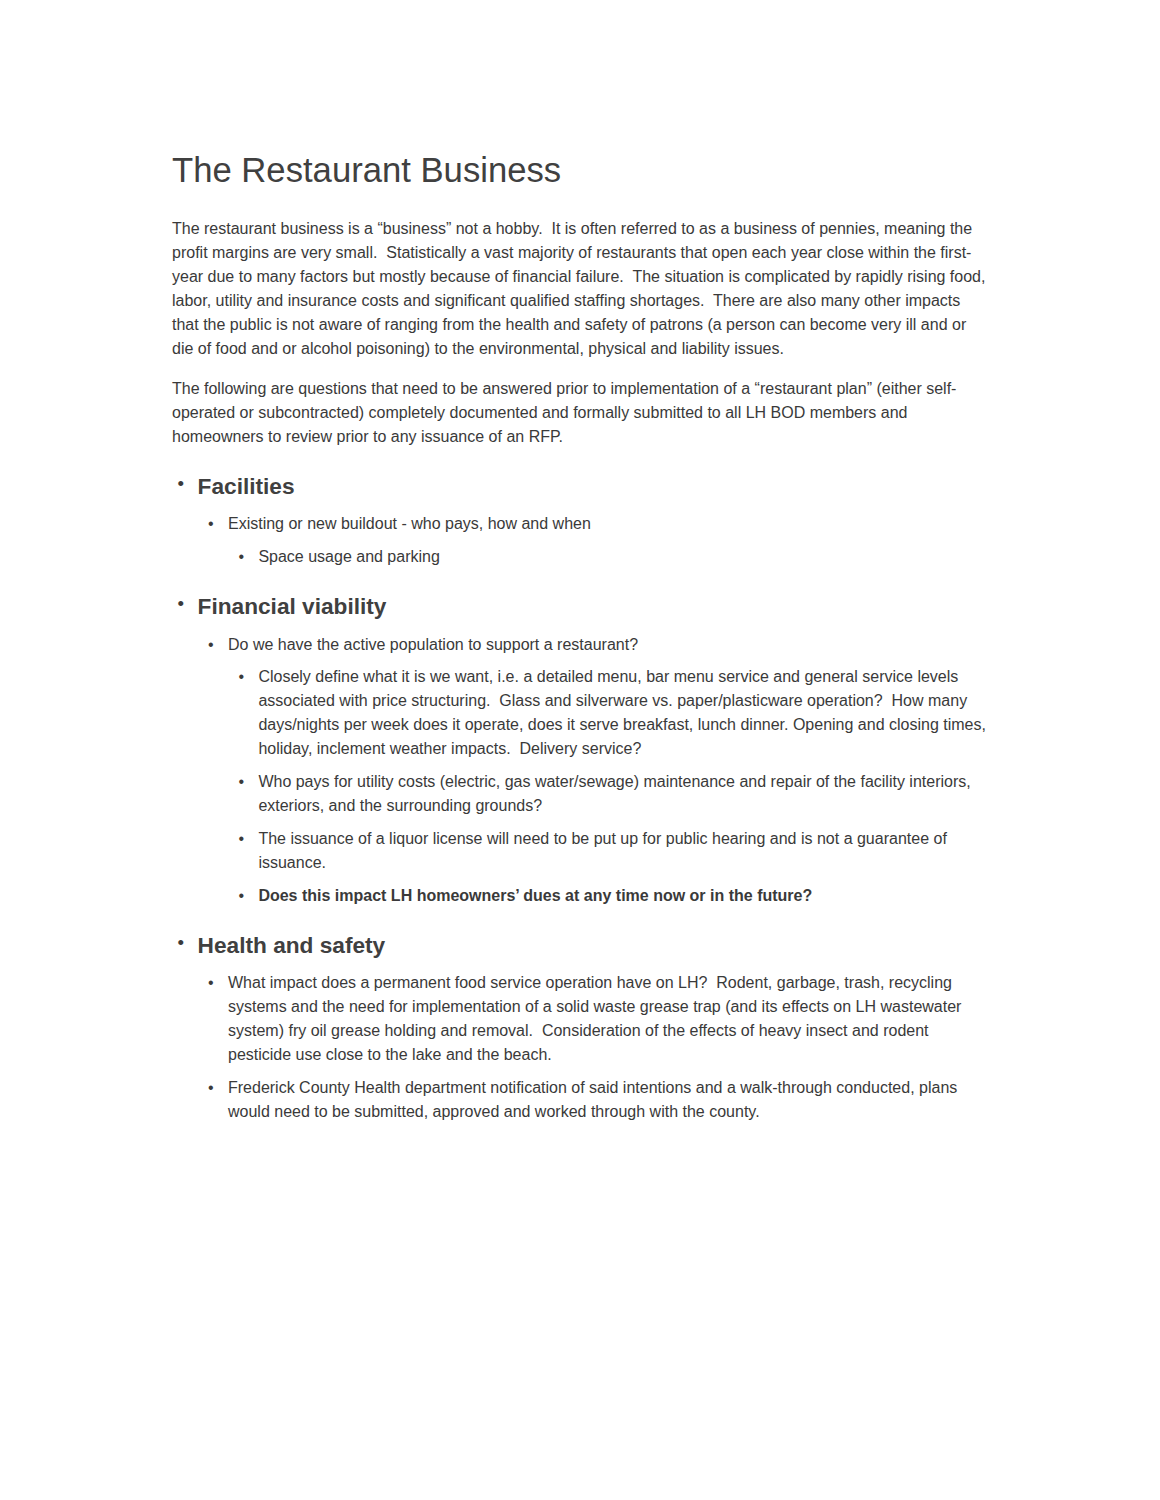The Restaurant Business
The restaurant business is a “business” not a hobby. It is often referred to as a business of pennies, meaning the profit margins are very small. Statistically a vast majority of restaurants that open each year close within the first-year due to many factors but mostly because of financial failure. The situation is complicated by rapidly rising food, labor, utility and insurance costs and significant qualified staffing shortages. There are also many other impacts that the public is not aware of ranging from the health and safety of patrons (a person can become very ill and or die of food and or alcohol poisoning) to the environmental, physical and liability issues.
The following are questions that need to be answered prior to implementation of a “restaurant plan” (either self-operated or subcontracted) completely documented and formally submitted to all LH BOD members and homeowners to review prior to any issuance of an RFP.
Facilities
Existing or new buildout - who pays, how and when
Space usage and parking
Financial viability
Do we have the active population to support a restaurant?
Closely define what it is we want, i.e. a detailed menu, bar menu service and general service levels associated with price structuring. Glass and silverware vs. paper/plasticware operation? How many days/nights per week does it operate, does it serve breakfast, lunch dinner. Opening and closing times, holiday, inclement weather impacts. Delivery service?
Who pays for utility costs (electric, gas water/sewage) maintenance and repair of the facility interiors, exteriors, and the surrounding grounds?
The issuance of a liquor license will need to be put up for public hearing and is not a guarantee of issuance.
Does this impact LH homeowners’ dues at any time now or in the future?
Health and safety
What impact does a permanent food service operation have on LH? Rodent, garbage, trash, recycling systems and the need for implementation of a solid waste grease trap (and its effects on LH wastewater system) fry oil grease holding and removal. Consideration of the effects of heavy insect and rodent pesticide use close to the lake and the beach.
Frederick County Health department notification of said intentions and a walk-through conducted, plans would need to be submitted, approved and worked through with the county.